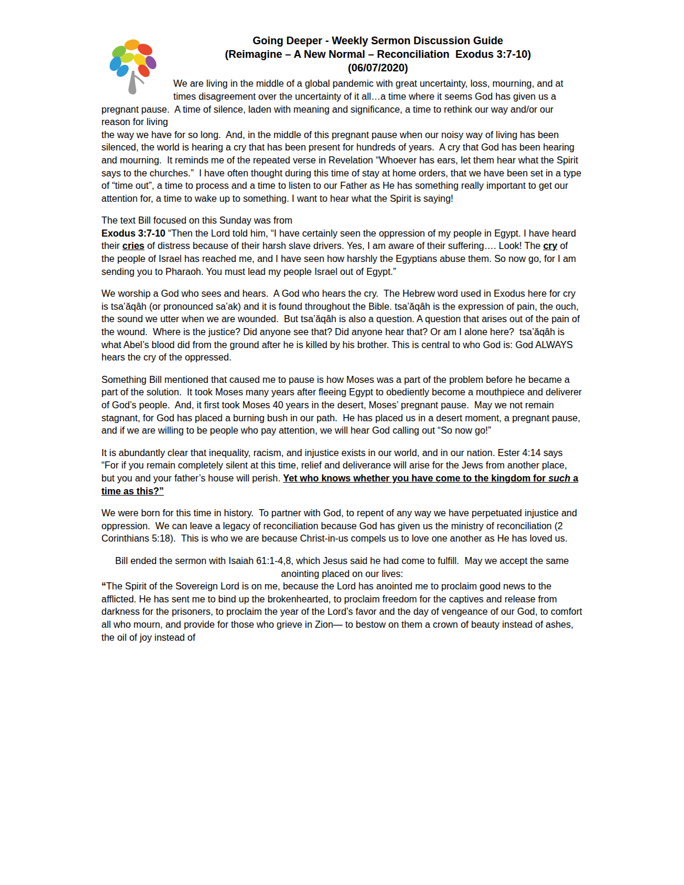Going Deeper - Weekly Sermon Discussion Guide
(Reimagine – A New Normal – Reconciliation Exodus 3:7-10)
(06/07/2020)
We are living in the middle of a global pandemic with great uncertainty, loss, mourning, and at times disagreement over the uncertainty of it all…a time where it seems God has given us a pregnant pause. A time of silence, laden with meaning and significance, a time to rethink our way and/or our reason for living
the way we have for so long. And, in the middle of this pregnant pause when our noisy way of living has been silenced, the world is hearing a cry that has been present for hundreds of years. A cry that God has been hearing and mourning. It reminds me of the repeated verse in Revelation “Whoever has ears, let them hear what the Spirit says to the churches.” I have often thought during this time of stay at home orders, that we have been set in a type of “time out”, a time to process and a time to listen to our Father as He has something really important to get our attention for, a time to wake up to something. I want to hear what the Spirit is saying!
The text Bill focused on this Sunday was from
Exodus 3:7-10 “Then the Lord told him, “I have certainly seen the oppression of my people in Egypt. I have heard their cries of distress because of their harsh slave drivers. Yes, I am aware of their suffering…. Look! The cry of the people of Israel has reached me, and I have seen how harshly the Egyptians abuse them. So now go, for I am sending you to Pharaoh. You must lead my people Israel out of Egypt.”
We worship a God who sees and hears. A God who hears the cry. The Hebrew word used in Exodus here for cry is tsa’ăqâh (or pronounced sa’ak) and it is found throughout the Bible. tsa’ăqâh is the expression of pain, the ouch, the sound we utter when we are wounded. But tsa’ăqâh is also a question. A question that arises out of the pain of the wound. Where is the justice? Did anyone see that? Did anyone hear that? Or am I alone here? tsa’ăqâh is what Abel’s blood did from the ground after he is killed by his brother. This is central to who God is: God ALWAYS hears the cry of the oppressed.
Something Bill mentioned that caused me to pause is how Moses was a part of the problem before he became a part of the solution. It took Moses many years after fleeing Egypt to obediently become a mouthpiece and deliverer of God’s people. And, it first took Moses 40 years in the desert, Moses’ pregnant pause. May we not remain stagnant, for God has placed a burning bush in our path. He has placed us in a desert moment, a pregnant pause, and if we are willing to be people who pay attention, we will hear God calling out “So now go!”
It is abundantly clear that inequality, racism, and injustice exists in our world, and in our nation. Ester 4:14 says “For if you remain completely silent at this time, relief and deliverance will arise for the Jews from another place, but you and your father’s house will perish. Yet who knows whether you have come to the kingdom for such a time as this?”
We were born for this time in history. To partner with God, to repent of any way we have perpetuated injustice and oppression. We can leave a legacy of reconciliation because God has given us the ministry of reconciliation (2 Corinthians 5:18). This is who we are because Christ-in-us compels us to love one another as He has loved us.
Bill ended the sermon with Isaiah 61:1-4,8, which Jesus said he had come to fulfill. May we accept the same anointing placed on our lives:
“The Spirit of the Sovereign Lord is on me, because the Lord has anointed me to proclaim good news to the afflicted. He has sent me to bind up the brokenhearted, to proclaim freedom for the captives and release from darkness for the prisoners, to proclaim the year of the Lord’s favor and the day of vengeance of our God, to comfort all who mourn, and provide for those who grieve in Zion— to bestow on them a crown of beauty instead of ashes, the oil of joy instead of